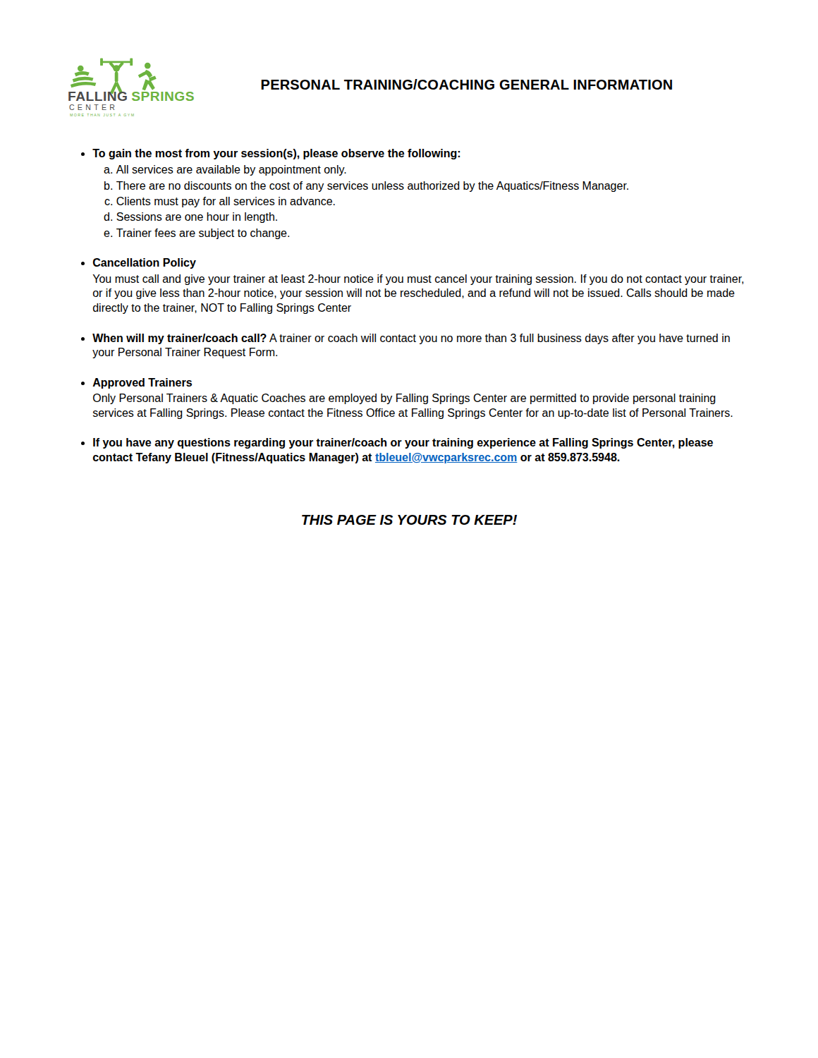Falling Springs Center — More Than Just A Gym FALLINGSPRINGS CENTER MORE THAN JUST A GYM
PERSONAL TRAINING/COACHING GENERAL INFORMATION
To gain the most from your session(s), please observe the following:
All services are available by appointment only.
There are no discounts on the cost of any services unless authorized by the Aquatics/Fitness Manager.
Clients must pay for all services in advance.
Sessions are one hour in length.
Trainer fees are subject to change.
Cancellation Policy
You must call and give your trainer at least 2-hour notice if you must cancel your training session. If you do not contact your trainer, or if you give less than 2-hour notice, your session will not be rescheduled, and a refund will not be issued. Calls should be made directly to the trainer, NOT to Falling Springs Center
When will my trainer/coach call? A trainer or coach will contact you no more than 3 full business days after you have turned in your Personal Trainer Request Form.
Approved Trainers
Only Personal Trainers & Aquatic Coaches are employed by Falling Springs Center are permitted to provide personal training services at Falling Springs. Please contact the Fitness Office at Falling Springs Center for an up-to-date list of Personal Trainers.
If you have any questions regarding your trainer/coach or your training experience at Falling Springs Center, please contact Tefany Bleuel (Fitness/Aquatics Manager) at tbleuel@vwcparksrec.com or at 859.873.5948.
THIS PAGE IS YOURS TO KEEP!